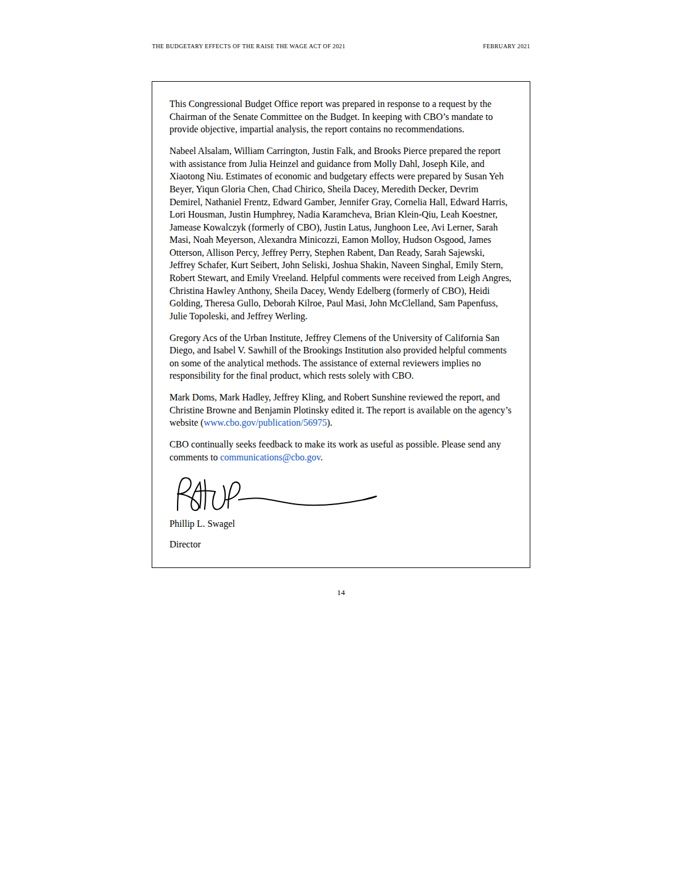The Budgetary Effects of the Raise the Wage Act of 2021 February 2021
This Congressional Budget Office report was prepared in response to a request by the Chairman of the Senate Committee on the Budget. In keeping with CBO’s mandate to provide objective, impartial analysis, the report contains no recommendations.
Nabeel Alsalam, William Carrington, Justin Falk, and Brooks Pierce prepared the report with assistance from Julia Heinzel and guidance from Molly Dahl, Joseph Kile, and Xiaotong Niu. Estimates of economic and budgetary effects were prepared by Susan Yeh Beyer, Yiqun Gloria Chen, Chad Chirico, Sheila Dacey, Meredith Decker, Devrim Demirel, Nathaniel Frentz, Edward Gamber, Jennifer Gray, Cornelia Hall, Edward Harris, Lori Housman, Justin Humphrey, Nadia Karamcheva, Brian Klein-Qiu, Leah Koestner, Jamease Kowalczyk (formerly of CBO), Justin Latus, Junghoon Lee, Avi Lerner, Sarah Masi, Noah Meyerson, Alexandra Minicozzi, Eamon Molloy, Hudson Osgood, James Otterson, Allison Percy, Jeffrey Perry, Stephen Rabent, Dan Ready, Sarah Sajewski, Jeffrey Schafer, Kurt Seibert, John Seliski, Joshua Shakin, Naveen Singhal, Emily Stern, Robert Stewart, and Emily Vreeland. Helpful comments were received from Leigh Angres, Christina Hawley Anthony, Sheila Dacey, Wendy Edelberg (formerly of CBO), Heidi Golding, Theresa Gullo, Deborah Kilroe, Paul Masi, John McClelland, Sam Papenfuss, Julie Topoleski, and Jeffrey Werling.
Gregory Acs of the Urban Institute, Jeffrey Clemens of the University of California San Diego, and Isabel V. Sawhill of the Brookings Institution also provided helpful comments on some of the analytical methods. The assistance of external reviewers implies no responsibility for the final product, which rests solely with CBO.
Mark Doms, Mark Hadley, Jeffrey Kling, and Robert Sunshine reviewed the report, and Christine Browne and Benjamin Plotinsky edited it. The report is available on the agency’s website (www.cbo.gov/publication/56975).
CBO continually seeks feedback to make its work as useful as possible. Please send any comments to communications@cbo.gov.
Phillip L. Swagel
Director
14